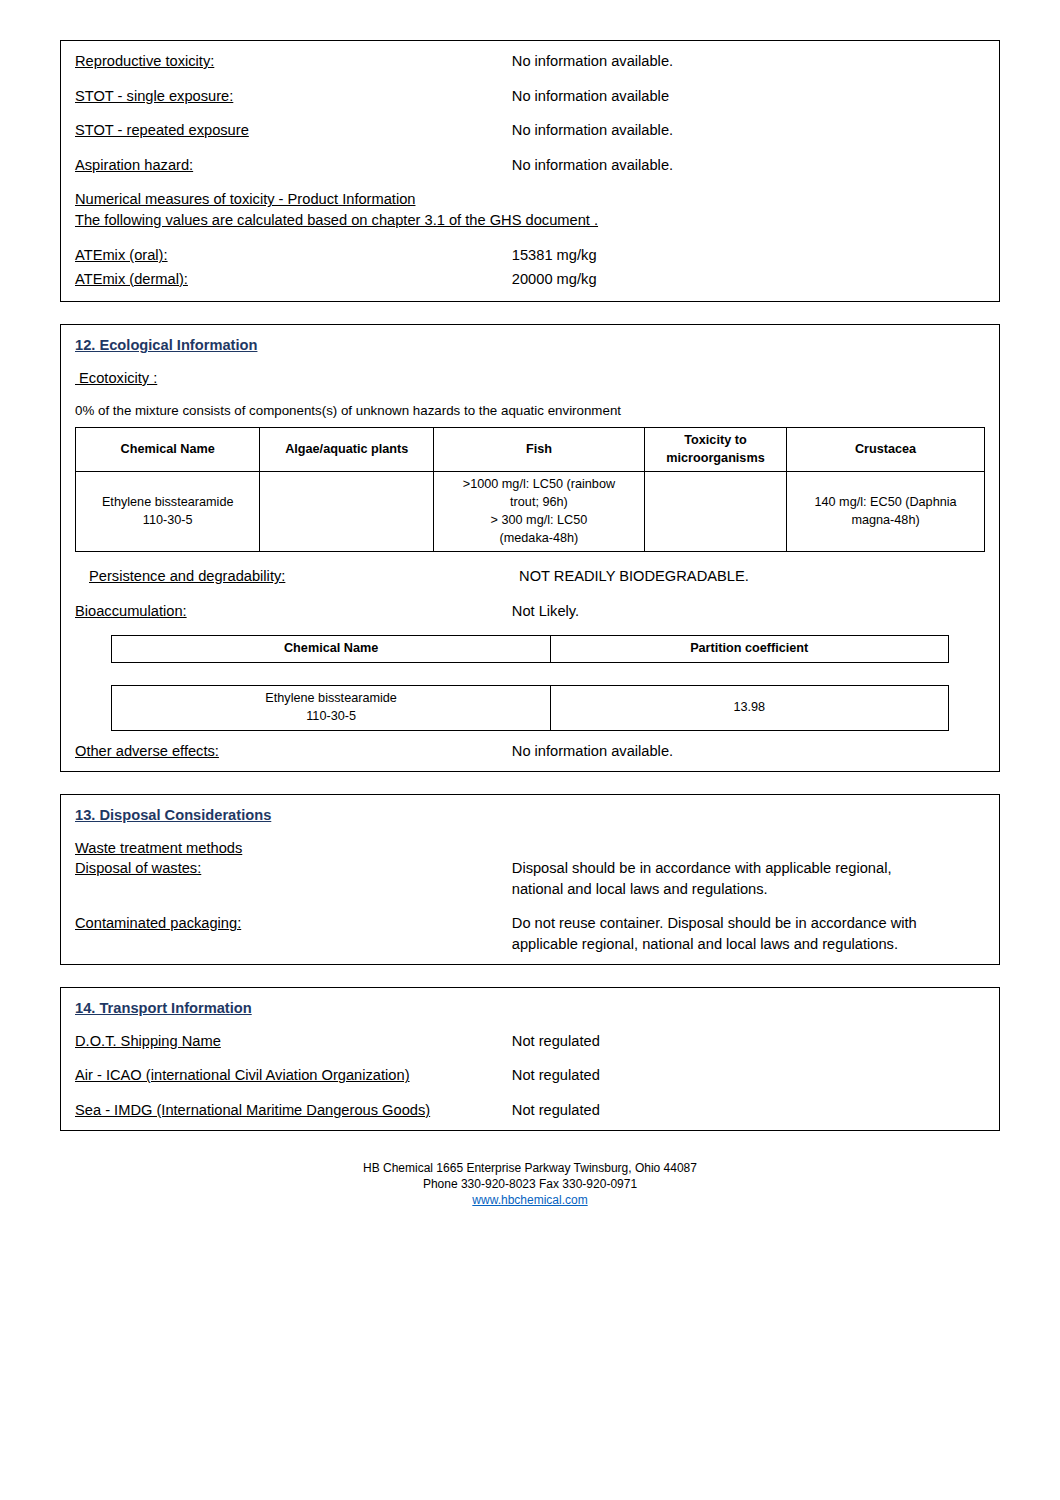Reproductive toxicity:
No information available.
STOT - single exposure:
No information available
STOT - repeated exposure
No information available.
Aspiration hazard:
No information available.
Numerical measures of toxicity - Product Information
The following values are calculated based on chapter 3.1 of the GHS document .
ATEmix (oral):
ATEmix (dermal):
15381 mg/kg
20000 mg/kg
12. Ecological Information
Ecotoxicity :
0% of the mixture consists of components(s) of unknown hazards to the aquatic environment
| Chemical Name | Algae/aquatic plants | Fish | Toxicity to microorganisms | Crustacea |
| --- | --- | --- | --- | --- |
| Ethylene bisstearamide 110-30-5 | | >1000 mg/l: LC50 (rainbow trout; 96h) > 300 mg/l: LC50 (medaka-48h) | | 140 mg/l: EC50 (Daphnia magna-48h) |
Persistence and degradability:
NOT READILY BIODEGRADABLE.
Bioaccumulation:
Not Likely.
| Chemical Name | Partition coefficient |
| --- | --- |
| Ethylene bisstearamide 110-30-5 | 13.98 |
Other adverse effects:
No information available.
13. Disposal Considerations
Waste treatment methods
Disposal of wastes:
Disposal should be in accordance with applicable regional,
national and local laws and regulations.
Contaminated packaging:
Do not reuse container. Disposal should be in accordance with
applicable regional, national and local laws and regulations.
14. Transport Information
D.O.T. Shipping Name
Not regulated
Air - ICAO (international Civil Aviation Organization)
Not regulated
Sea - IMDG (International Maritime Dangerous Goods)
Not regulated
HB Chemical 1665 Enterprise Parkway Twinsburg, Ohio 44087
Phone 330-920-8023 Fax 330-920-0971
www.hbchemical.com